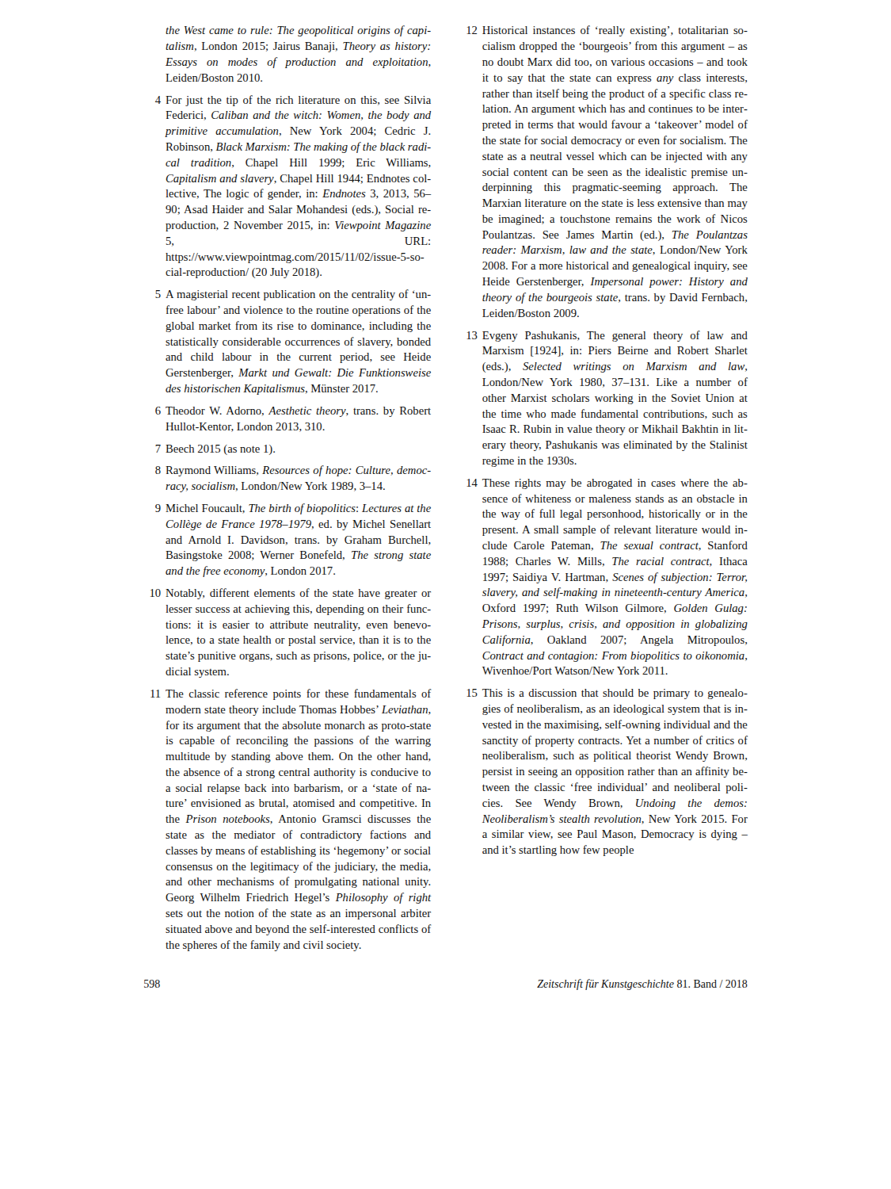the West came to rule: The geopolitical origins of capitalism, London 2015; Jairus Banaji, Theory as history: Essays on modes of production and exploitation, Leiden/Boston 2010.
For just the tip of the rich literature on this, see Silvia Federici, Caliban and the witch: Women, the body and primitive accumulation, New York 2004; Cedric J. Robinson, Black Marxism: The making of the black radical tradition, Chapel Hill 1999; Eric Williams, Capitalism and slavery, Chapel Hill 1944; Endnotes collective, The logic of gender, in: Endnotes 3, 2013, 56–90; Asad Haider and Salar Mohandesi (eds.), Social reproduction, 2 November 2015, in: Viewpoint Magazine 5, URL: https://www.viewpointmag.com/2015/11/02/issue-5-social-reproduction/ (20 July 2018).
A magisterial recent publication on the centrality of ‘unfree labour’ and violence to the routine operations of the global market from its rise to dominance, including the statistically considerable occurrences of slavery, bonded and child labour in the current period, see Heide Gerstenberger, Markt und Gewalt: Die Funktionsweise des historischen Kapitalismus, Münster 2017.
Theodor W. Adorno, Aesthetic theory, trans. by Robert Hullot-Kentor, London 2013, 310.
Beech 2015 (as note 1).
Raymond Williams, Resources of hope: Culture, democracy, socialism, London/New York 1989, 3–14.
Michel Foucault, The birth of biopolitics: Lectures at the Collège de France 1978–1979, ed. by Michel Senellart and Arnold I. Davidson, trans. by Graham Burchell, Basingstoke 2008; Werner Bonefeld, The strong state and the free economy, London 2017.
Notably, different elements of the state have greater or lesser success at achieving this, depending on their functions: it is easier to attribute neutrality, even benevolence, to a state health or postal service, than it is to the state’s punitive organs, such as prisons, police, or the judicial system.
The classic reference points for these fundamentals of modern state theory include Thomas Hobbes’ Leviathan, for its argument that the absolute monarch as proto-state is capable of reconciling the passions of the warring multitude by standing above them. On the other hand, the absence of a strong central authority is conducive to a social relapse back into barbarism, or a ‘state of nature’ envisioned as brutal, atomised and competitive. In the Prison notebooks, Antonio Gramsci discusses the state as the mediator of contradictory factions and classes by means of establishing its ‘hegemony’ or social consensus on the legitimacy of the judiciary, the media, and other mechanisms of promulgating national unity. Georg Wilhelm Friedrich Hegel’s Philosophy of right sets out the notion of the state as an impersonal arbiter situated above and beyond the self-interested conflicts of the spheres of the family and civil society.
Historical instances of ‘really existing’, totalitarian socialism dropped the ‘bourgeois’ from this argument – as no doubt Marx did too, on various occasions – and took it to say that the state can express any class interests, rather than itself being the product of a specific class relation. An argument which has and continues to be interpreted in terms that would favour a ‘takeover’ model of the state for social democracy or even for socialism. The state as a neutral vessel which can be injected with any social content can be seen as the idealistic premise underpinning this pragmatic-seeming approach. The Marxian literature on the state is less extensive than may be imagined; a touchstone remains the work of Nicos Poulantzas. See James Martin (ed.), The Poulantzas reader: Marxism, law and the state, London/New York 2008. For a more historical and genealogical inquiry, see Heide Gerstenberger, Impersonal power: History and theory of the bourgeois state, trans. by David Fernbach, Leiden/Boston 2009.
Evgeny Pashukanis, The general theory of law and Marxism [1924], in: Piers Beirne and Robert Sharlet (eds.), Selected writings on Marxism and law, London/New York 1980, 37–131. Like a number of other Marxist scholars working in the Soviet Union at the time who made fundamental contributions, such as Isaac R. Rubin in value theory or Mikhail Bakhtin in literary theory, Pashukanis was eliminated by the Stalinist regime in the 1930s.
These rights may be abrogated in cases where the absence of whiteness or maleness stands as an obstacle in the way of full legal personhood, historically or in the present. A small sample of relevant literature would include Carole Pateman, The sexual contract, Stanford 1988; Charles W. Mills, The racial contract, Ithaca 1997; Saidiya V. Hartman, Scenes of subjection: Terror, slavery, and self-making in nineteenth-century America, Oxford 1997; Ruth Wilson Gilmore, Golden Gulag: Prisons, surplus, crisis, and opposition in globalizing California, Oakland 2007; Angela Mitropoulos, Contract and contagion: From biopolitics to oikonomia, Wivenhoe/Port Watson/New York 2011.
This is a discussion that should be primary to genealogies of neoliberalism, as an ideological system that is invested in the maximising, self-owning individual and the sanctity of property contracts. Yet a number of critics of neoliberalism, such as political theorist Wendy Brown, persist in seeing an opposition rather than an affinity between the classic ‘free individual’ and neoliberal policies. See Wendy Brown, Undoing the demos: Neoliberalism’s stealth revolution, New York 2015. For a similar view, see Paul Mason, Democracy is dying – and it’s startling how few people
598 Zeitschrift für Kunstgeschichte 81. Band / 2018